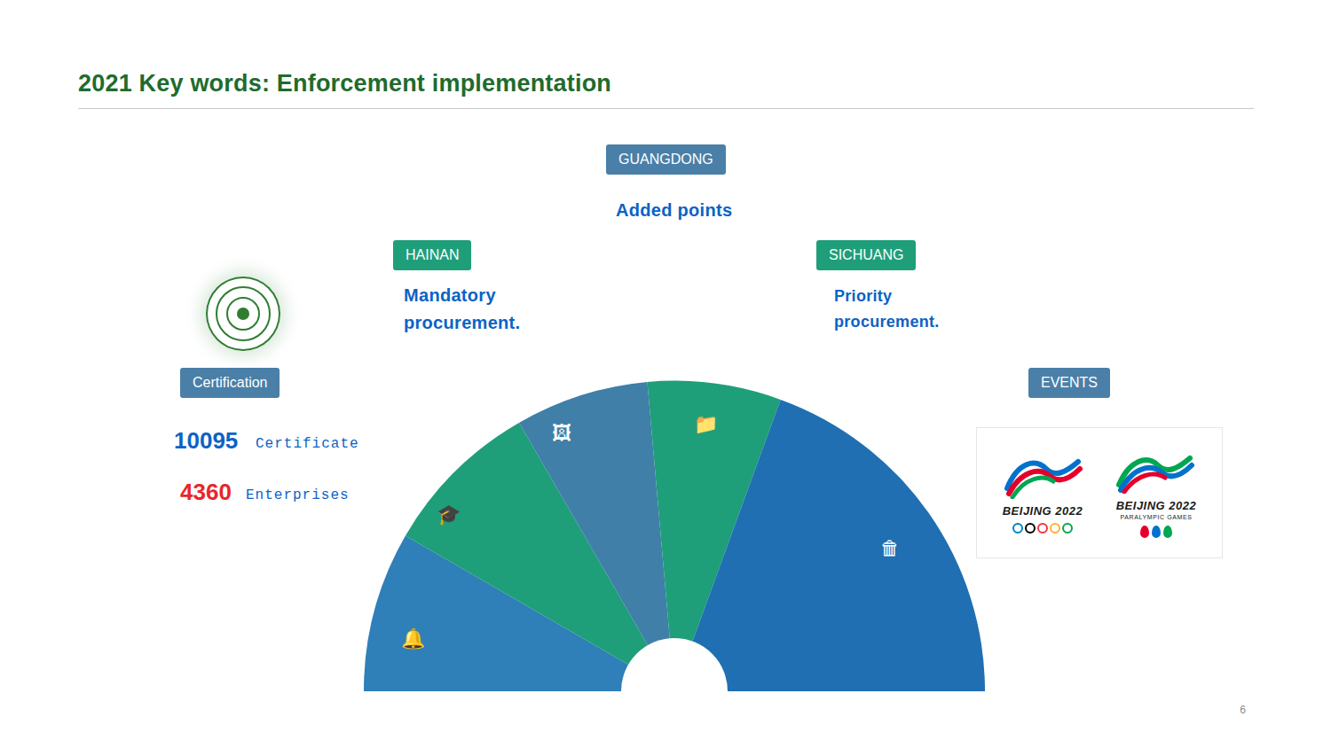2021 Key words: Enforcement implementation
GUANGDONG
HAINAN
SICHUANG
Certification
EVENTS
Added points
Mandatory
procurement.
Priority
procurement.
10095
Certificate
4360
Enterprises
🔔 🎓 🖼 📁 🗑
BEIJING 2022
BEIJING 2022
PARALYMPIC GAMES
6